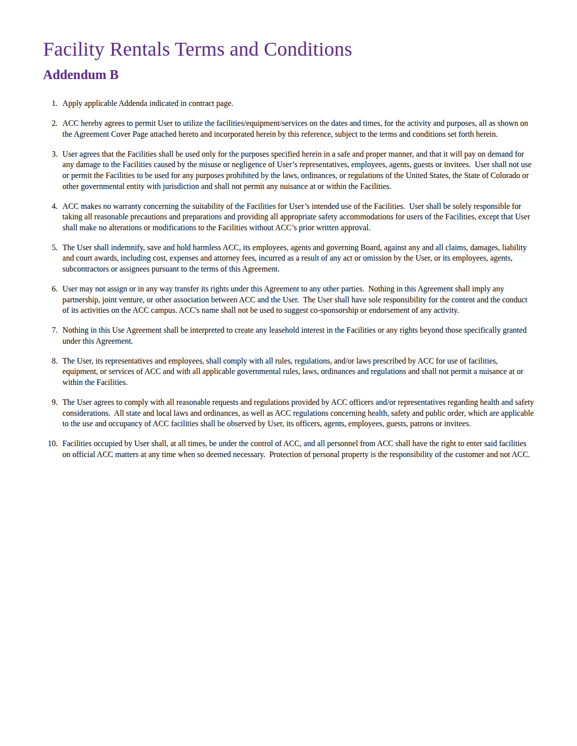Facility Rentals Terms and Conditions
Addendum B
Apply applicable Addenda indicated in contract page.
ACC hereby agrees to permit User to utilize the facilities/equipment/services on the dates and times, for the activity and purposes, all as shown on the Agreement Cover Page attached hereto and incorporated herein by this reference, subject to the terms and conditions set forth herein.
User agrees that the Facilities shall be used only for the purposes specified herein in a safe and proper manner, and that it will pay on demand for any damage to the Facilities caused by the misuse or negligence of User’s representatives, employees, agents, guests or invitees. User shall not use or permit the Facilities to be used for any purposes prohibited by the laws, ordinances, or regulations of the United States, the State of Colorado or other governmental entity with jurisdiction and shall not permit any nuisance at or within the Facilities.
ACC makes no warranty concerning the suitability of the Facilities for User’s intended use of the Facilities. User shall be solely responsible for taking all reasonable precautions and preparations and providing all appropriate safety accommodations for users of the Facilities, except that User shall make no alterations or modifications to the Facilities without ACC’s prior written approval.
The User shall indemnify, save and hold harmless ACC, its employees, agents and governing Board, against any and all claims, damages, liability and court awards, including cost, expenses and attorney fees, incurred as a result of any act or omission by the User, or its employees, agents, subcontractors or assignees pursuant to the terms of this Agreement.
User may not assign or in any way transfer its rights under this Agreement to any other parties. Nothing in this Agreement shall imply any partnership, joint venture, or other association between ACC and the User. The User shall have sole responsibility for the content and the conduct of its activities on the ACC campus. ACC's name shall not be used to suggest co-sponsorship or endorsement of any activity.
Nothing in this Use Agreement shall be interpreted to create any leasehold interest in the Facilities or any rights beyond those specifically granted under this Agreement.
The User, its representatives and employees, shall comply with all rules, regulations, and/or laws prescribed by ACC for use of facilities, equipment, or services of ACC and with all applicable governmental rules, laws, ordinances and regulations and shall not permit a nuisance at or within the Facilities.
The User agrees to comply with all reasonable requests and regulations provided by ACC officers and/or representatives regarding health and safety considerations. All state and local laws and ordinances, as well as ACC regulations concerning health, safety and public order, which are applicable to the use and occupancy of ACC facilities shall be observed by User, its officers, agents, employees, guests, patrons or invitees.
Facilities occupied by User shall, at all times, be under the control of ACC, and all personnel from ACC shall have the right to enter said facilities on official ACC matters at any time when so deemed necessary. Protection of personal property is the responsibility of the customer and not ACC.